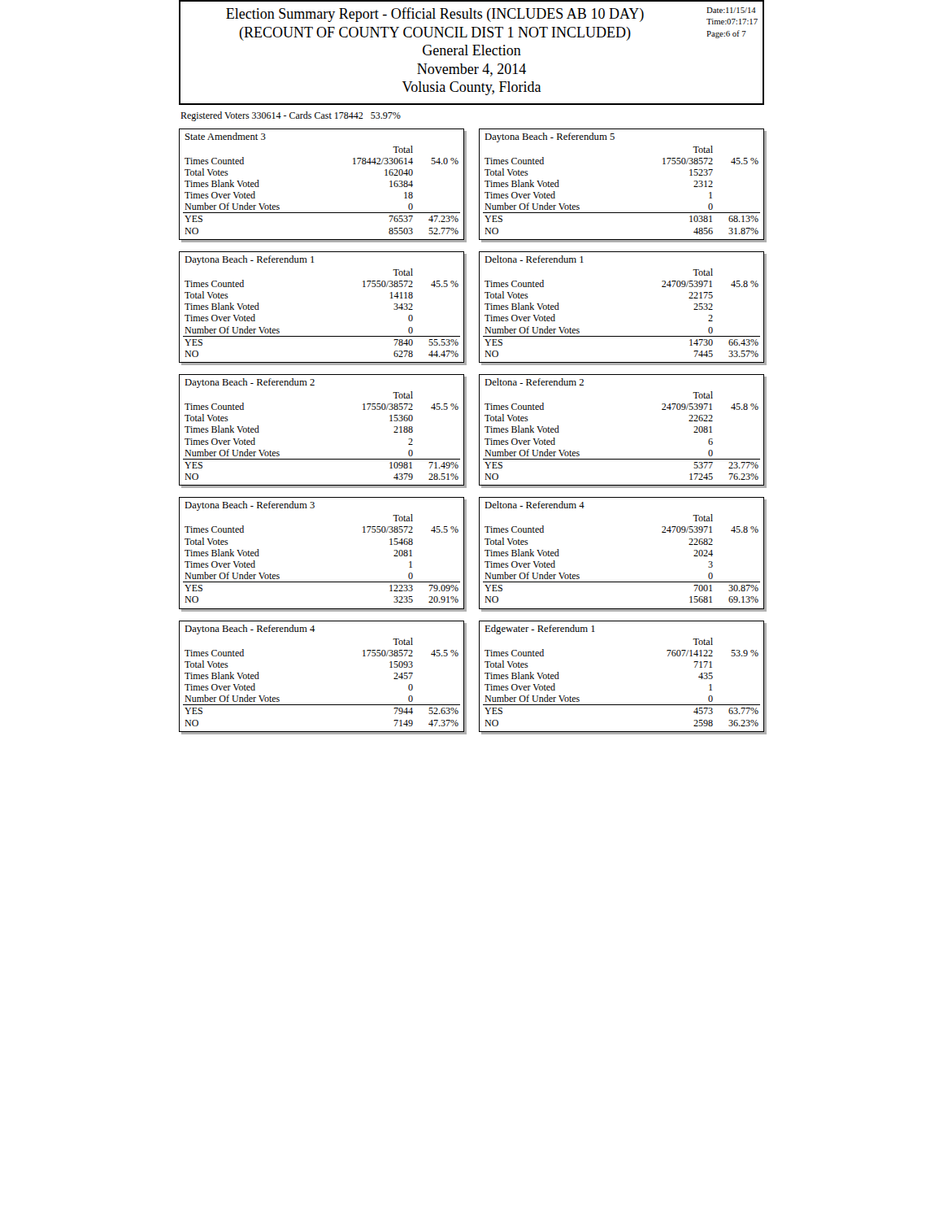Date:11/15/14
Time:07:17:17
Page:6 of 7
Election Summary Report - Official Results (INCLUDES AB 10 DAY) (RECOUNT OF COUNTY COUNCIL DIST 1 NOT INCLUDED)
General Election
November 4, 2014
Volusia County, Florida
Registered Voters 330614 - Cards Cast 178442 53.97%
State Amendment 3
| | Total | |
| Times Counted | 178442/330614 | 54.0 % |
| Total Votes | 162040 | |
| Times Blank Voted | 16384 | |
| Times Over Voted | 18 | |
| Number Of Under Votes | 0 | |
| YES | 76537 | 47.23% |
| NO | 85503 | 52.77% |
Daytona Beach - Referendum 1
| | Total | |
| Times Counted | 17550/38572 | 45.5 % |
| Total Votes | 14118 | |
| Times Blank Voted | 3432 | |
| Times Over Voted | 0 | |
| Number Of Under Votes | 0 | |
| YES | 7840 | 55.53% |
| NO | 6278 | 44.47% |
Daytona Beach - Referendum 2
| | Total | |
| Times Counted | 17550/38572 | 45.5 % |
| Total Votes | 15360 | |
| Times Blank Voted | 2188 | |
| Times Over Voted | 2 | |
| Number Of Under Votes | 0 | |
| YES | 10981 | 71.49% |
| NO | 4379 | 28.51% |
Daytona Beach - Referendum 3
| | Total | |
| Times Counted | 17550/38572 | 45.5 % |
| Total Votes | 15468 | |
| Times Blank Voted | 2081 | |
| Times Over Voted | 1 | |
| Number Of Under Votes | 0 | |
| YES | 12233 | 79.09% |
| NO | 3235 | 20.91% |
Daytona Beach - Referendum 4
| | Total | |
| Times Counted | 17550/38572 | 45.5 % |
| Total Votes | 15093 | |
| Times Blank Voted | 2457 | |
| Times Over Voted | 0 | |
| Number Of Under Votes | 0 | |
| YES | 7944 | 52.63% |
| NO | 7149 | 47.37% |
Daytona Beach - Referendum 5
| | Total | |
| Times Counted | 17550/38572 | 45.5 % |
| Total Votes | 15237 | |
| Times Blank Voted | 2312 | |
| Times Over Voted | 1 | |
| Number Of Under Votes | 0 | |
| YES | 10381 | 68.13% |
| NO | 4856 | 31.87% |
Deltona - Referendum 1
| | Total | |
| Times Counted | 24709/53971 | 45.8 % |
| Total Votes | 22175 | |
| Times Blank Voted | 2532 | |
| Times Over Voted | 2 | |
| Number Of Under Votes | 0 | |
| YES | 14730 | 66.43% |
| NO | 7445 | 33.57% |
Deltona - Referendum 2
| | Total | |
| Times Counted | 24709/53971 | 45.8 % |
| Total Votes | 22622 | |
| Times Blank Voted | 2081 | |
| Times Over Voted | 6 | |
| Number Of Under Votes | 0 | |
| YES | 5377 | 23.77% |
| NO | 17245 | 76.23% |
Deltona - Referendum 4
| | Total | |
| Times Counted | 24709/53971 | 45.8 % |
| Total Votes | 22682 | |
| Times Blank Voted | 2024 | |
| Times Over Voted | 3 | |
| Number Of Under Votes | 0 | |
| YES | 7001 | 30.87% |
| NO | 15681 | 69.13% |
Edgewater - Referendum 1
| | Total | |
| Times Counted | 7607/14122 | 53.9 % |
| Total Votes | 7171 | |
| Times Blank Voted | 435 | |
| Times Over Voted | 1 | |
| Number Of Under Votes | 0 | |
| YES | 4573 | 63.77% |
| NO | 2598 | 36.23% |